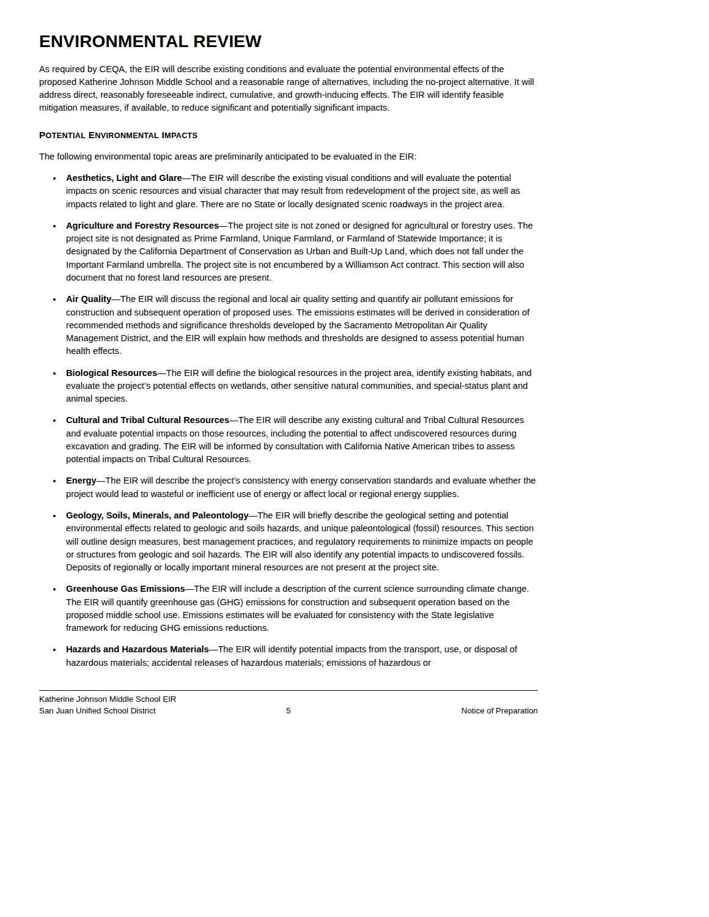ENVIRONMENTAL REVIEW
As required by CEQA, the EIR will describe existing conditions and evaluate the potential environmental effects of the proposed Katherine Johnson Middle School and a reasonable range of alternatives, including the no-project alternative. It will address direct, reasonably foreseeable indirect, cumulative, and growth-inducing effects. The EIR will identify feasible mitigation measures, if available, to reduce significant and potentially significant impacts.
POTENTIAL ENVIRONMENTAL IMPACTS
The following environmental topic areas are preliminarily anticipated to be evaluated in the EIR:
Aesthetics, Light and Glare—The EIR will describe the existing visual conditions and will evaluate the potential impacts on scenic resources and visual character that may result from redevelopment of the project site, as well as impacts related to light and glare. There are no State or locally designated scenic roadways in the project area.
Agriculture and Forestry Resources—The project site is not zoned or designed for agricultural or forestry uses. The project site is not designated as Prime Farmland, Unique Farmland, or Farmland of Statewide Importance; it is designated by the California Department of Conservation as Urban and Built-Up Land, which does not fall under the Important Farmland umbrella. The project site is not encumbered by a Williamson Act contract. This section will also document that no forest land resources are present.
Air Quality—The EIR will discuss the regional and local air quality setting and quantify air pollutant emissions for construction and subsequent operation of proposed uses. The emissions estimates will be derived in consideration of recommended methods and significance thresholds developed by the Sacramento Metropolitan Air Quality Management District, and the EIR will explain how methods and thresholds are designed to assess potential human health effects.
Biological Resources—The EIR will define the biological resources in the project area, identify existing habitats, and evaluate the project’s potential effects on wetlands, other sensitive natural communities, and special-status plant and animal species.
Cultural and Tribal Cultural Resources—The EIR will describe any existing cultural and Tribal Cultural Resources and evaluate potential impacts on those resources, including the potential to affect undiscovered resources during excavation and grading. The EIR will be informed by consultation with California Native American tribes to assess potential impacts on Tribal Cultural Resources.
Energy—The EIR will describe the project’s consistency with energy conservation standards and evaluate whether the project would lead to wasteful or inefficient use of energy or affect local or regional energy supplies.
Geology, Soils, Minerals, and Paleontology—The EIR will briefly describe the geological setting and potential environmental effects related to geologic and soils hazards, and unique paleontological (fossil) resources. This section will outline design measures, best management practices, and regulatory requirements to minimize impacts on people or structures from geologic and soil hazards. The EIR will also identify any potential impacts to undiscovered fossils. Deposits of regionally or locally important mineral resources are not present at the project site.
Greenhouse Gas Emissions—The EIR will include a description of the current science surrounding climate change. The EIR will quantify greenhouse gas (GHG) emissions for construction and subsequent operation based on the proposed middle school use. Emissions estimates will be evaluated for consistency with the State legislative framework for reducing GHG emissions reductions.
Hazards and Hazardous Materials—The EIR will identify potential impacts from the transport, use, or disposal of hazardous materials; accidental releases of hazardous materials; emissions of hazardous or
| Katherine Johnson Middle School EIR | | |
| San Juan Unified School District | 5 | Notice of Preparation |